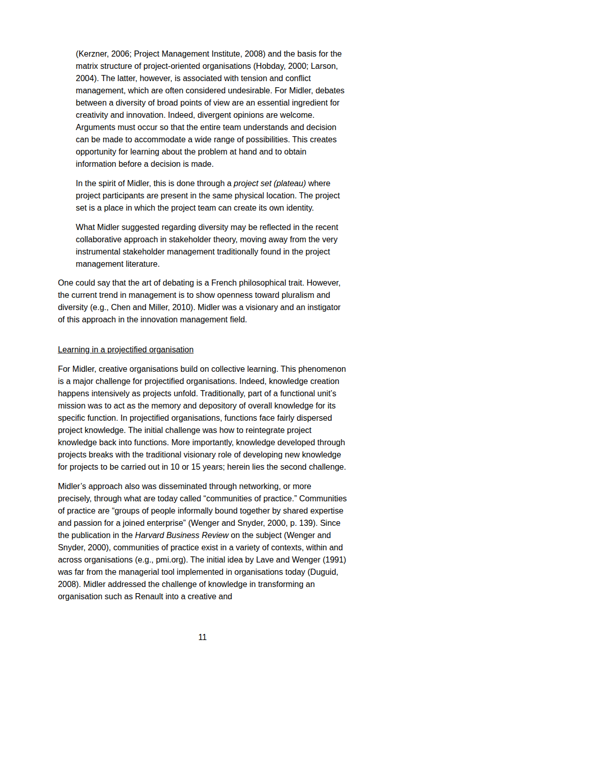(Kerzner, 2006; Project Management Institute, 2008) and the basis for the matrix structure of project-oriented organisations (Hobday, 2000; Larson, 2004). The latter, however, is associated with tension and conflict management, which are often considered undesirable. For Midler, debates between a diversity of broad points of view are an essential ingredient for creativity and innovation. Indeed, divergent opinions are welcome. Arguments must occur so that the entire team understands and decision can be made to accommodate a wide range of possibilities. This creates opportunity for learning about the problem at hand and to obtain information before a decision is made.
In the spirit of Midler, this is done through a project set (plateau) where project participants are present in the same physical location. The project set is a place in which the project team can create its own identity.
What Midler suggested regarding diversity may be reflected in the recent collaborative approach in stakeholder theory, moving away from the very instrumental stakeholder management traditionally found in the project management literature.
One could say that the art of debating is a French philosophical trait. However, the current trend in management is to show openness toward pluralism and diversity (e.g., Chen and Miller, 2010). Midler was a visionary and an instigator of this approach in the innovation management field.
Learning in a projectified organisation
For Midler, creative organisations build on collective learning. This phenomenon is a major challenge for projectified organisations. Indeed, knowledge creation happens intensively as projects unfold. Traditionally, part of a functional unit’s mission was to act as the memory and depository of overall knowledge for its specific function. In projectified organisations, functions face fairly dispersed project knowledge. The initial challenge was how to reintegrate project knowledge back into functions. More importantly, knowledge developed through projects breaks with the traditional visionary role of developing new knowledge for projects to be carried out in 10 or 15 years; herein lies the second challenge.
Midler’s approach also was disseminated through networking, or more precisely, through what are today called “communities of practice.” Communities of practice are “groups of people informally bound together by shared expertise and passion for a joined enterprise” (Wenger and Snyder, 2000, p. 139). Since the publication in the Harvard Business Review on the subject (Wenger and Snyder, 2000), communities of practice exist in a variety of contexts, within and across organisations (e.g., pmi.org). The initial idea by Lave and Wenger (1991) was far from the managerial tool implemented in organisations today (Duguid, 2008). Midler addressed the challenge of knowledge in transforming an organisation such as Renault into a creative and
11